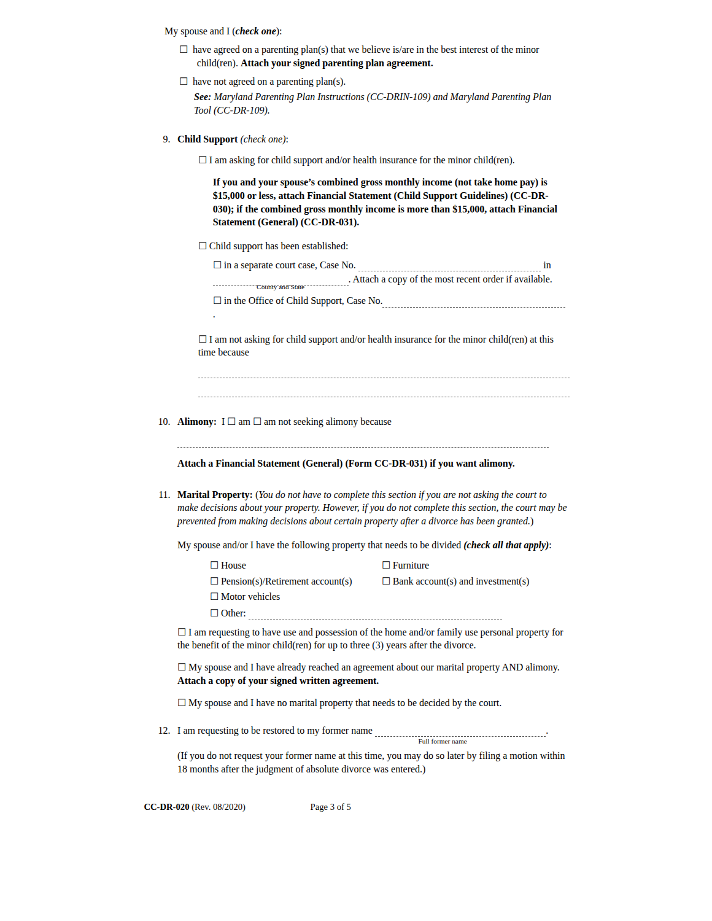My spouse and I (check one):
☐ have agreed on a parenting plan(s) that we believe is/are in the best interest of the minor child(ren). Attach your signed parenting plan agreement.
☐ have not agreed on a parenting plan(s).
See: Maryland Parenting Plan Instructions (CC-DRIN-109) and Maryland Parenting Plan Tool (CC-DR-109).
9.
Child Support (check one):
☐ I am asking for child support and/or health insurance for the minor child(ren).
If you and your spouse’s combined gross monthly income (not take home pay) is $15,000 or less, attach Financial Statement (Child Support Guidelines) (CC-DR-030); if the combined gross monthly income is more than $15,000, attach Financial Statement (General) (CC-DR-031).
☐ Child support has been established:
☐ in a separate court case, Case No. in
. Attach a copy of the most recent order if available.
County and State
☐ in the Office of Child Support, Case No. .
☐ I am not asking for child support and/or health insurance for the minor child(ren) at this time because
10.
Alimony: I ☐ am ☐ am not seeking alimony because
Attach a Financial Statement (General) (Form CC-DR-031) if you want alimony.
11.
Marital Property: (You do not have to complete this section if you are not asking the court to make decisions about your property. However, if you do not complete this section, the court may be prevented from making decisions about certain property after a divorce has been granted.)
My spouse and/or I have the following property that needs to be divided (check all that apply):
☐ House
☐ Pension(s)/Retirement account(s)
☐ Motor vehicles
☐ Furniture
☐ Bank account(s) and investment(s)
☐ Other:
☐ I am requesting to have use and possession of the home and/or family use personal property for the benefit of the minor child(ren) for up to three (3) years after the divorce.
☐ My spouse and I have already reached an agreement about our marital property AND alimony. Attach a copy of your signed written agreement.
☐ My spouse and I have no marital property that needs to be decided by the court.
12.
I am requesting to be restored to my former name .
Full former name
(If you do not request your former name at this time, you may do so later by filing a motion within 18 months after the judgment of absolute divorce was entered.)
CC-DR-020 (Rev. 08/2020)
Page 3 of 5